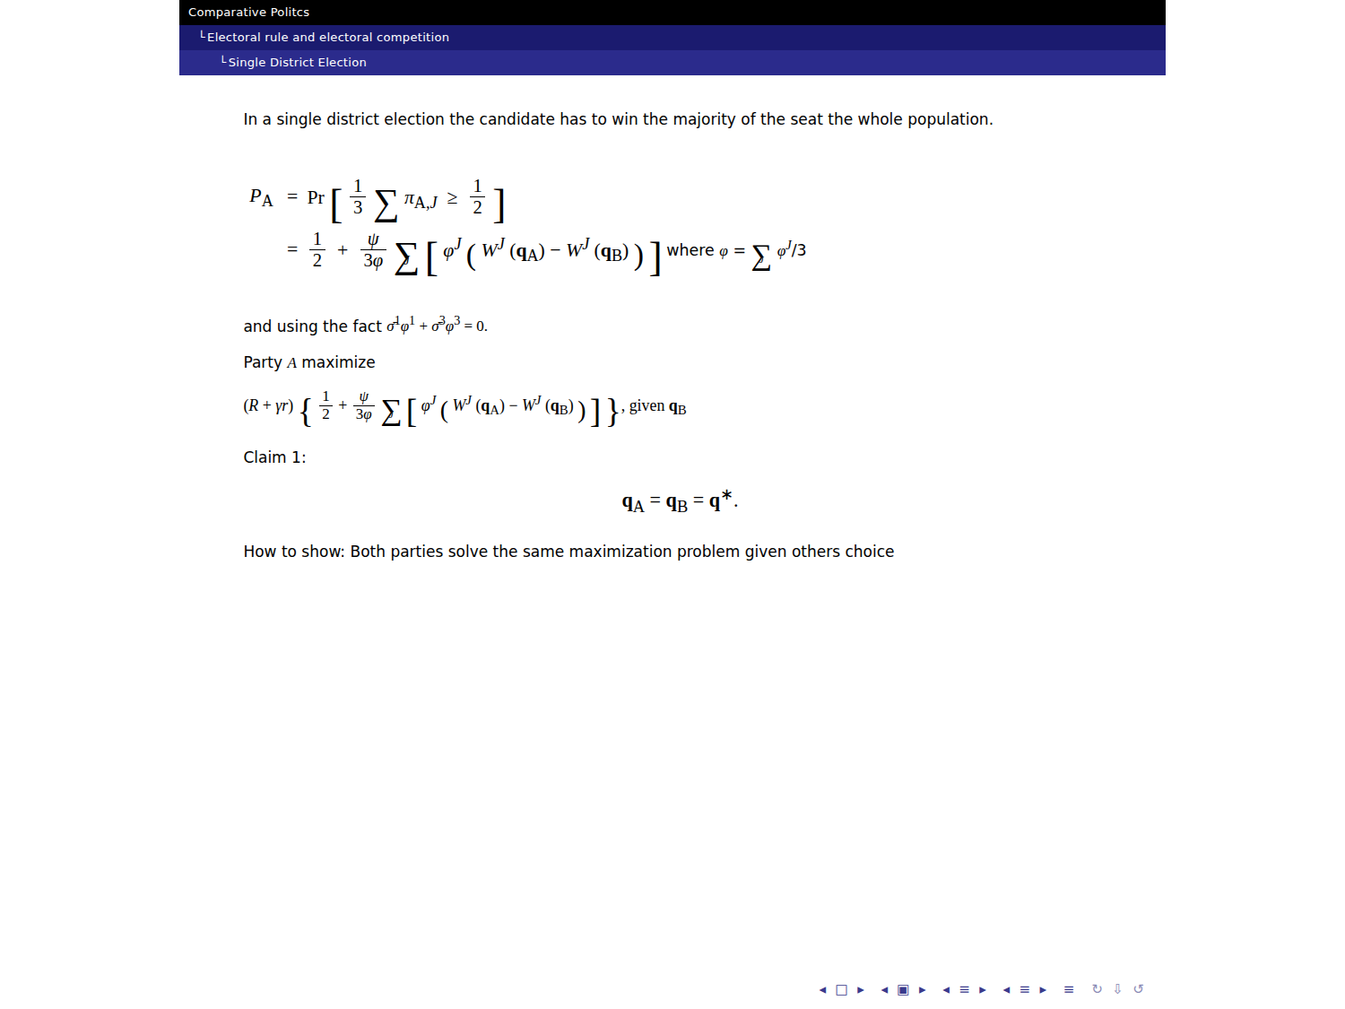Comparative Politcs
└Electoral rule and electoral competition
└Single District Election
In a single district election the candidate has to win the majority of the seat the whole population.
| P A | = | Pr [ 1 3 ∑ π A , J ≥ 1 2 ] | |
| | = | 1 2 + ψ 3 φ ∑ J [ φ J ( W J ( q A ) − W J ( q B ) ) ] | where φ = ∑ J φ J /3 |
and using the fact σ̄1φ1 + σ̄3φ3 = 0.
Party A maximize
(R + γr) { 12 + ψ 3φ ∑J [ φJ ( WJ (qA) − WJ (qB) ) ] }, given qB
Claim 1:
qA = qB = q∗.
How to show: Both parties solve the same maximization problem given others choice
◂ □ ▸ ◂ ▣ ▸ ◂ ≡ ▸ ◂ ≡ ▸ ≡ ↻ ⇩ ↺